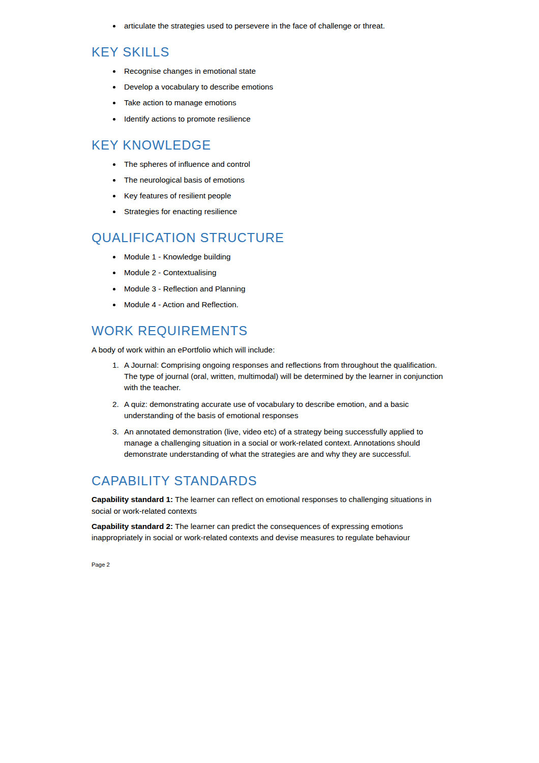articulate the strategies used to persevere in the face of challenge or threat.
Key Skills
Recognise changes in emotional state
Develop a vocabulary to describe emotions
Take action to manage emotions
Identify actions to promote resilience
Key Knowledge
The spheres of influence and control
The neurological basis of emotions
Key features of resilient people
Strategies for enacting resilience
Qualification Structure
Module 1 - Knowledge building
Module 2 - Contextualising
Module 3 - Reflection and Planning
Module 4 - Action and Reflection.
Work Requirements
A body of work within an ePortfolio which will include:
A Journal: Comprising ongoing responses and reflections from throughout the qualification. The type of journal (oral, written, multimodal) will be determined by the learner in conjunction with the teacher.
A quiz: demonstrating accurate use of vocabulary to describe emotion, and a basic understanding of the basis of emotional responses
An annotated demonstration (live, video etc) of a strategy being successfully applied to manage a challenging situation in a social or work-related context. Annotations should demonstrate understanding of what the strategies are and why they are successful.
Capability Standards
Capability standard 1: The learner can reflect on emotional responses to challenging situations in social or work-related contexts
Capability standard 2: The learner can predict the consequences of expressing emotions inappropriately in social or work-related contexts and devise measures to regulate behaviour
Page 2